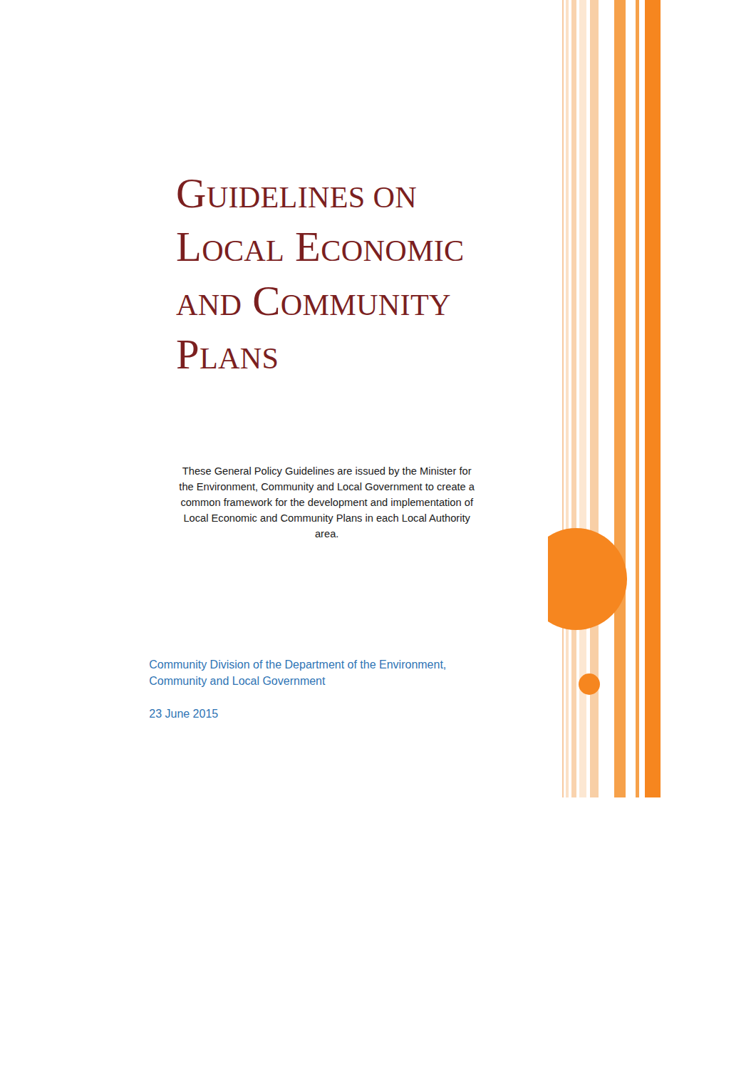Guidelines on
Local Economic
and Community
Plans
These General Policy Guidelines are issued by the Minister for the Environment, Community and Local Government to create a common framework for the development and implementation of Local Economic and Community Plans in each Local Authority area.
Community Division of the Department of the Environment,
Community and Local Government
23 June 2015